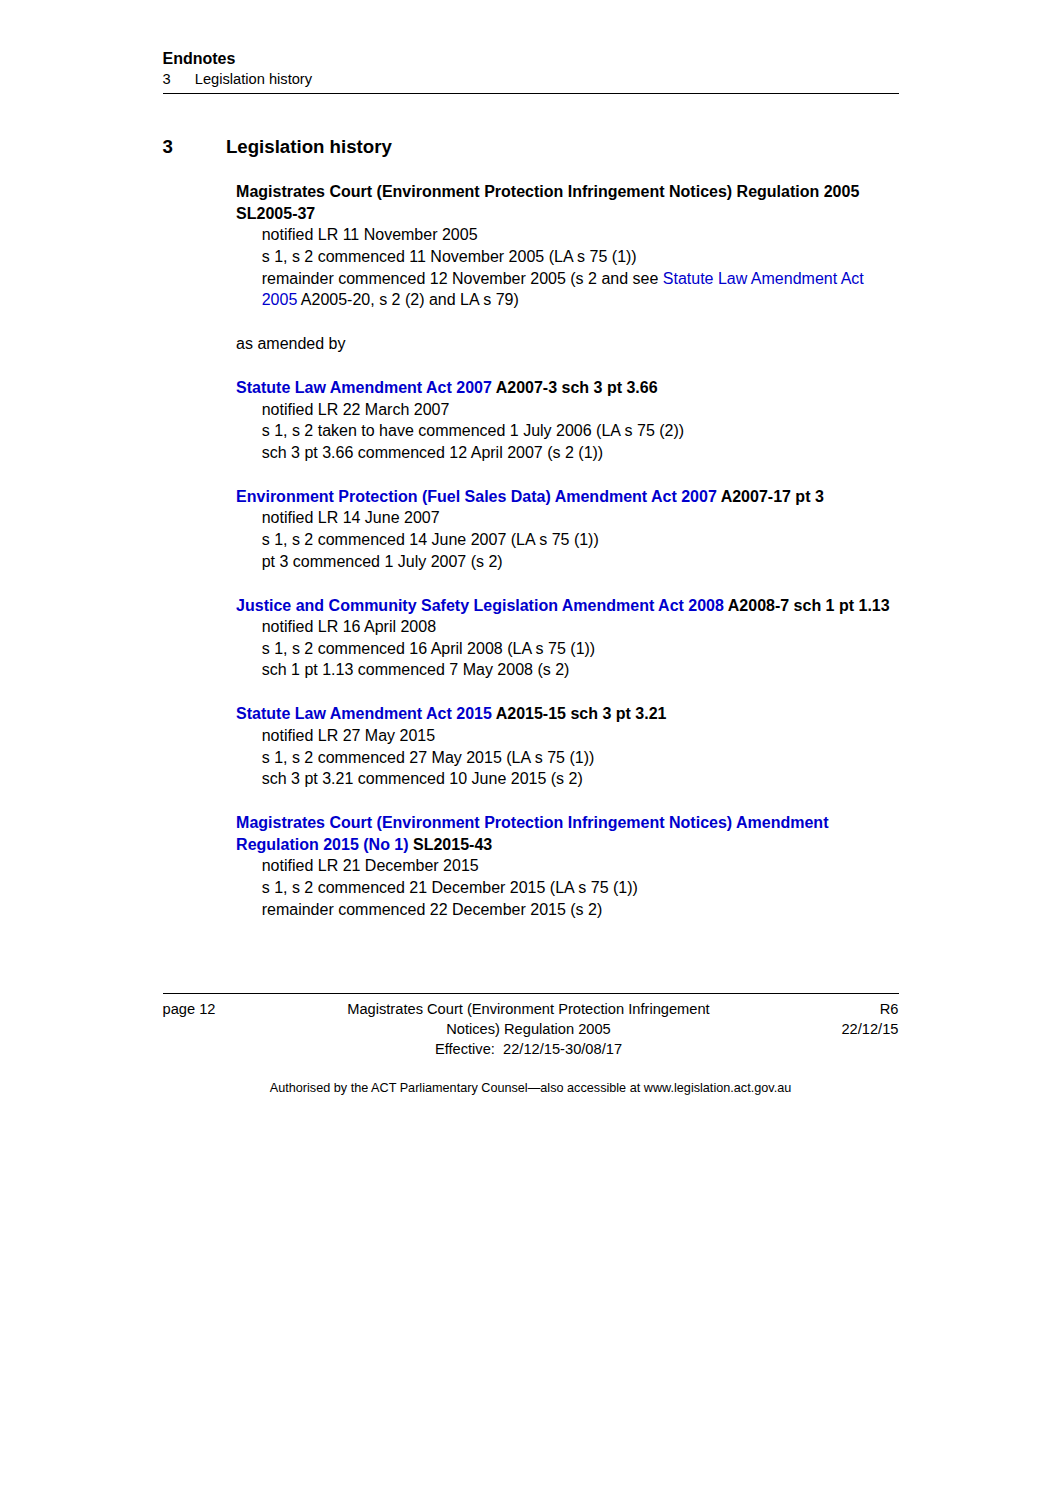Endnotes
3 Legislation history
3 Legislation history
Magistrates Court (Environment Protection Infringement Notices) Regulation 2005 SL2005-37
notified LR 11 November 2005
s 1, s 2 commenced 11 November 2005 (LA s 75 (1))
remainder commenced 12 November 2005 (s 2 and see Statute Law Amendment Act 2005 A2005-20, s 2 (2) and LA s 79)
as amended by
Statute Law Amendment Act 2007 A2007-3 sch 3 pt 3.66
notified LR 22 March 2007
s 1, s 2 taken to have commenced 1 July 2006 (LA s 75 (2))
sch 3 pt 3.66 commenced 12 April 2007 (s 2 (1))
Environment Protection (Fuel Sales Data) Amendment Act 2007 A2007-17 pt 3
notified LR 14 June 2007
s 1, s 2 commenced 14 June 2007 (LA s 75 (1))
pt 3 commenced 1 July 2007 (s 2)
Justice and Community Safety Legislation Amendment Act 2008 A2008-7 sch 1 pt 1.13
notified LR 16 April 2008
s 1, s 2 commenced 16 April 2008 (LA s 75 (1))
sch 1 pt 1.13 commenced 7 May 2008 (s 2)
Statute Law Amendment Act 2015 A2015-15 sch 3 pt 3.21
notified LR 27 May 2015
s 1, s 2 commenced 27 May 2015 (LA s 75 (1))
sch 3 pt 3.21 commenced 10 June 2015 (s 2)
Magistrates Court (Environment Protection Infringement Notices) Amendment Regulation 2015 (No 1) SL2015-43
notified LR 21 December 2015
s 1, s 2 commenced 21 December 2015 (LA s 75 (1))
remainder commenced 22 December 2015 (s 2)
page 12
Magistrates Court (Environment Protection Infringement
Notices) Regulation 2005
Effective: 22/12/15-30/08/17
R6
22/12/15
Authorised by the ACT Parliamentary Counsel—also accessible at www.legislation.act.gov.au